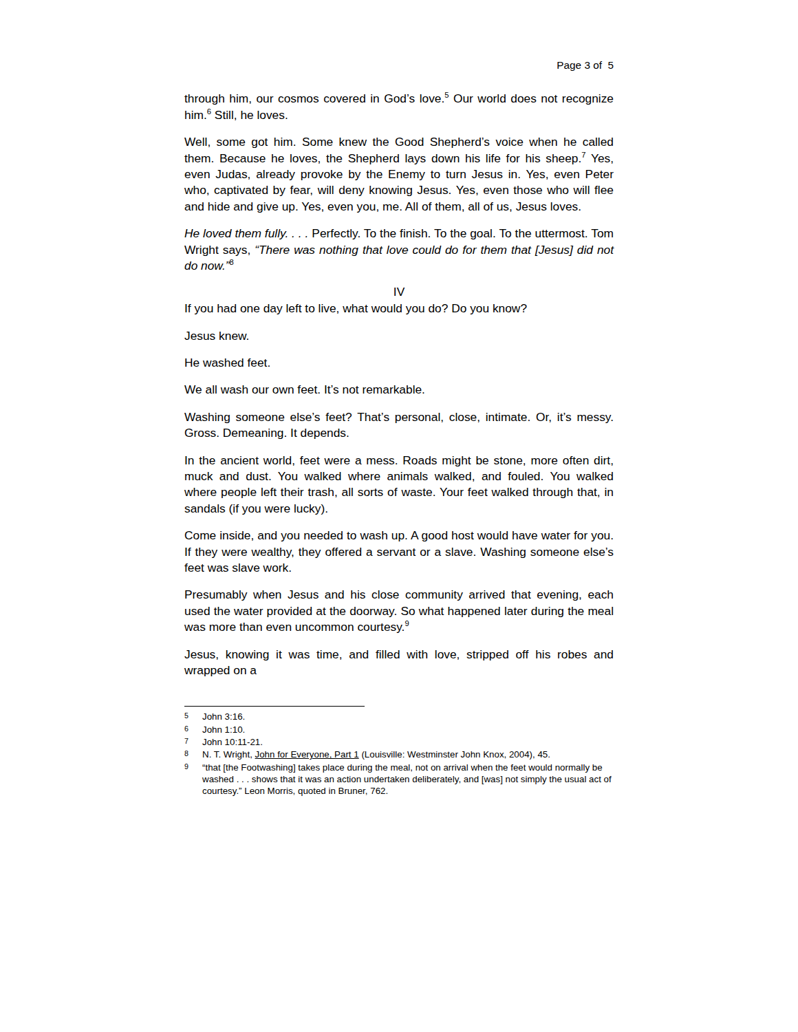Page 3 of 5
through him, our cosmos covered in God’s love.5 Our world does not recognize him.6 Still, he loves.
Well, some got him. Some knew the Good Shepherd’s voice when he called them. Because he loves, the Shepherd lays down his life for his sheep.7 Yes, even Judas, already provoke by the Enemy to turn Jesus in. Yes, even Peter who, captivated by fear, will deny knowing Jesus. Yes, even those who will flee and hide and give up. Yes, even you, me. All of them, all of us, Jesus loves.
He loved them fully. . . . Perfectly. To the finish. To the goal. To the uttermost. Tom Wright says, “There was nothing that love could do for them that [Jesus] did not do now.”8
IV
If you had one day left to live, what would you do? Do you know?
Jesus knew.
He washed feet.
We all wash our own feet. It’s not remarkable.
Washing someone else’s feet? That’s personal, close, intimate. Or, it’s messy. Gross. Demeaning. It depends.
In the ancient world, feet were a mess. Roads might be stone, more often dirt, muck and dust. You walked where animals walked, and fouled. You walked where people left their trash, all sorts of waste. Your feet walked through that, in sandals (if you were lucky).
Come inside, and you needed to wash up. A good host would have water for you. If they were wealthy, they offered a servant or a slave. Washing someone else’s feet was slave work.
Presumably when Jesus and his close community arrived that evening, each used the water provided at the doorway. So what happened later during the meal was more than even uncommon courtesy.9
Jesus, knowing it was time, and filled with love, stripped off his robes and wrapped on a
5 John 3:16.
6 John 1:10.
7 John 10:11-21.
8 N. T. Wright, John for Everyone, Part 1 (Louisville: Westminster John Knox, 2004), 45.
9“that [the Footwashing] takes place during the meal, not on arrival when the feet would normally be washed . . . shows that it was an action undertaken deliberately, and [was] not simply the usual act of courtesy.” Leon Morris, quoted in Bruner, 762.